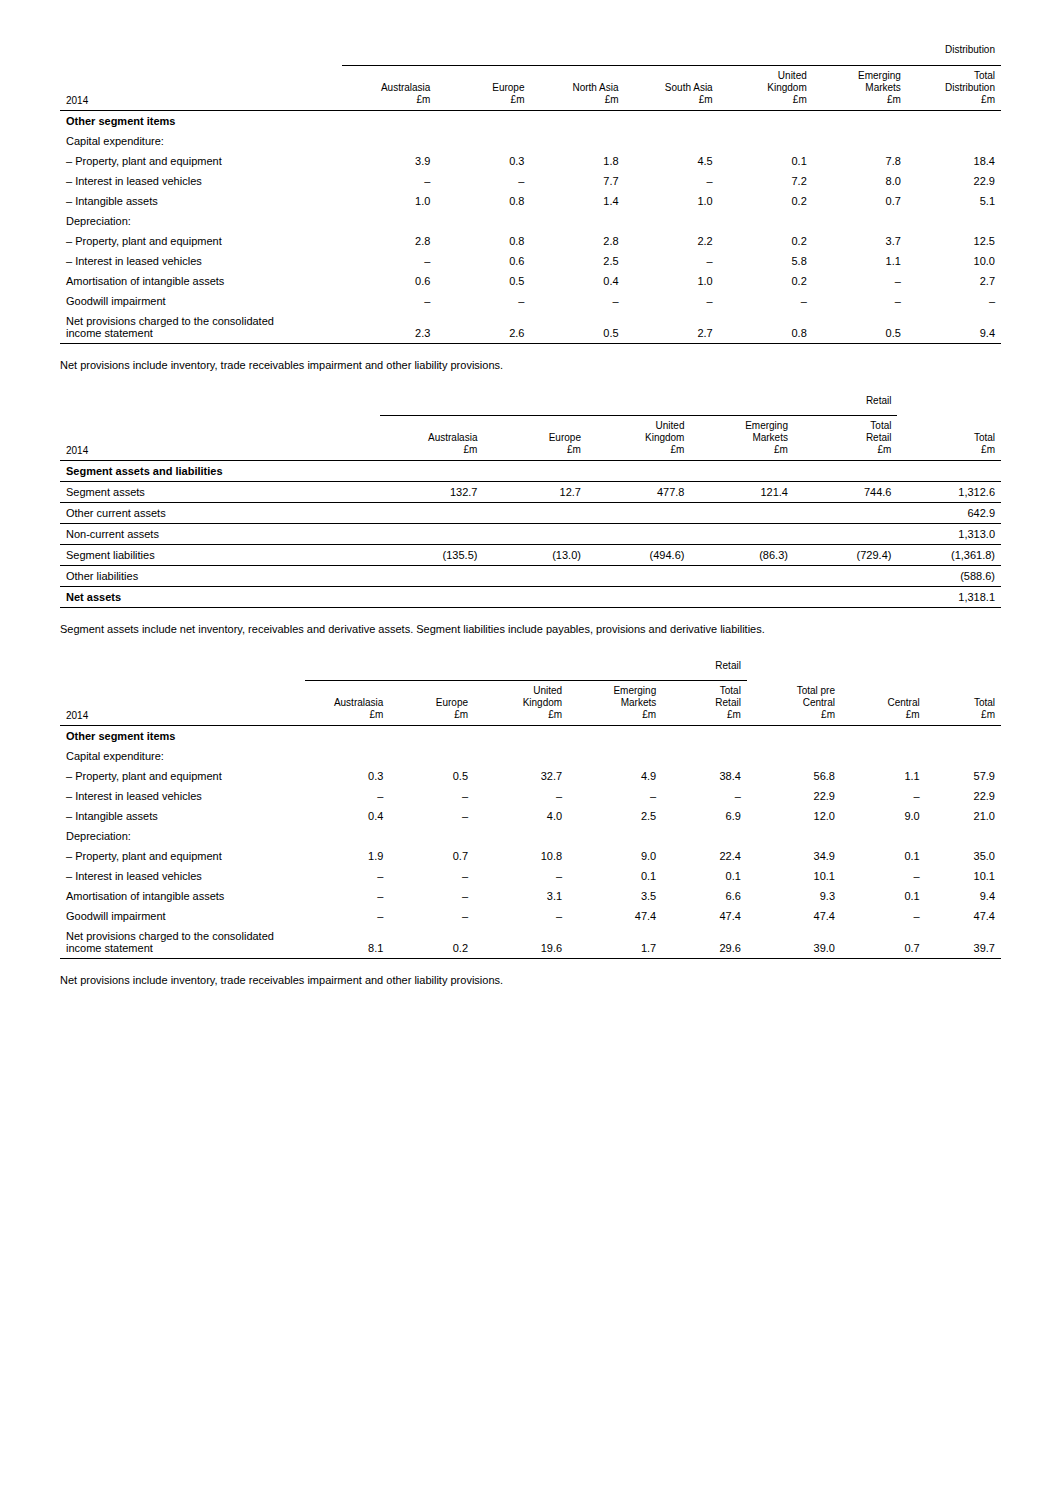| | | Distribution |
| 2014 | Australasia £m | Europe £m | North Asia £m | South Asia £m | United Kingdom £m | Emerging Markets £m | Total Distribution £m |
| Other segment items | |
| Capital expenditure: | |
| – Property, plant and equipment | 3.9 | 0.3 | 1.8 | 4.5 | 0.1 | 7.8 | 18.4 |
| – Interest in leased vehicles | – | – | 7.7 | – | 7.2 | 8.0 | 22.9 |
| – Intangible assets | 1.0 | 0.8 | 1.4 | 1.0 | 0.2 | 0.7 | 5.1 |
| Depreciation: | |
| – Property, plant and equipment | 2.8 | 0.8 | 2.8 | 2.2 | 0.2 | 3.7 | 12.5 |
| – Interest in leased vehicles | – | 0.6 | 2.5 | – | 5.8 | 1.1 | 10.0 |
| Amortisation of intangible assets | 0.6 | 0.5 | 0.4 | 1.0 | 0.2 | – | 2.7 |
| Goodwill impairment | – | – | – | – | – | – | – |
| Net provisions charged to the consolidated income statement | 2.3 | 2.6 | 0.5 | 2.7 | 0.8 | 0.5 | 9.4 |
Net provisions include inventory, trade receivables impairment and other liability provisions.
| | | Retail | |
| 2014 | Australasia £m | Europe £m | United Kingdom £m | Emerging Markets £m | Total Retail £m | Total £m |
| Segment assets and liabilities | |
| Segment assets | 132.7 | 12.7 | 477.8 | 121.4 | 744.6 | 1,312.6 |
| Other current assets | | 642.9 |
| Non-current assets | | 1,313.0 |
| Segment liabilities | (135.5) | (13.0) | (494.6) | (86.3) | (729.4) | (1,361.8) |
| Other liabilities | | (588.6) |
| Net assets | | 1,318.1 |
Segment assets include net inventory, receivables and derivative assets. Segment liabilities include payables, provisions and derivative liabilities.
| | | Retail | |
| 2014 | Australasia £m | Europe £m | United Kingdom £m | Emerging Markets £m | Total Retail £m | Total pre Central £m | Central £m | Total £m |
| Other segment items | |
| Capital expenditure: | |
| – Property, plant and equipment | 0.3 | 0.5 | 32.7 | 4.9 | 38.4 | 56.8 | 1.1 | 57.9 |
| – Interest in leased vehicles | – | – | – | – | – | 22.9 | – | 22.9 |
| – Intangible assets | 0.4 | – | 4.0 | 2.5 | 6.9 | 12.0 | 9.0 | 21.0 |
| Depreciation: | |
| – Property, plant and equipment | 1.9 | 0.7 | 10.8 | 9.0 | 22.4 | 34.9 | 0.1 | 35.0 |
| – Interest in leased vehicles | – | – | – | 0.1 | 0.1 | 10.1 | – | 10.1 |
| Amortisation of intangible assets | – | – | 3.1 | 3.5 | 6.6 | 9.3 | 0.1 | 9.4 |
| Goodwill impairment | – | – | – | 47.4 | 47.4 | 47.4 | – | 47.4 |
| Net provisions charged to the consolidated income statement | 8.1 | 0.2 | 19.6 | 1.7 | 29.6 | 39.0 | 0.7 | 39.7 |
Net provisions include inventory, trade receivables impairment and other liability provisions.